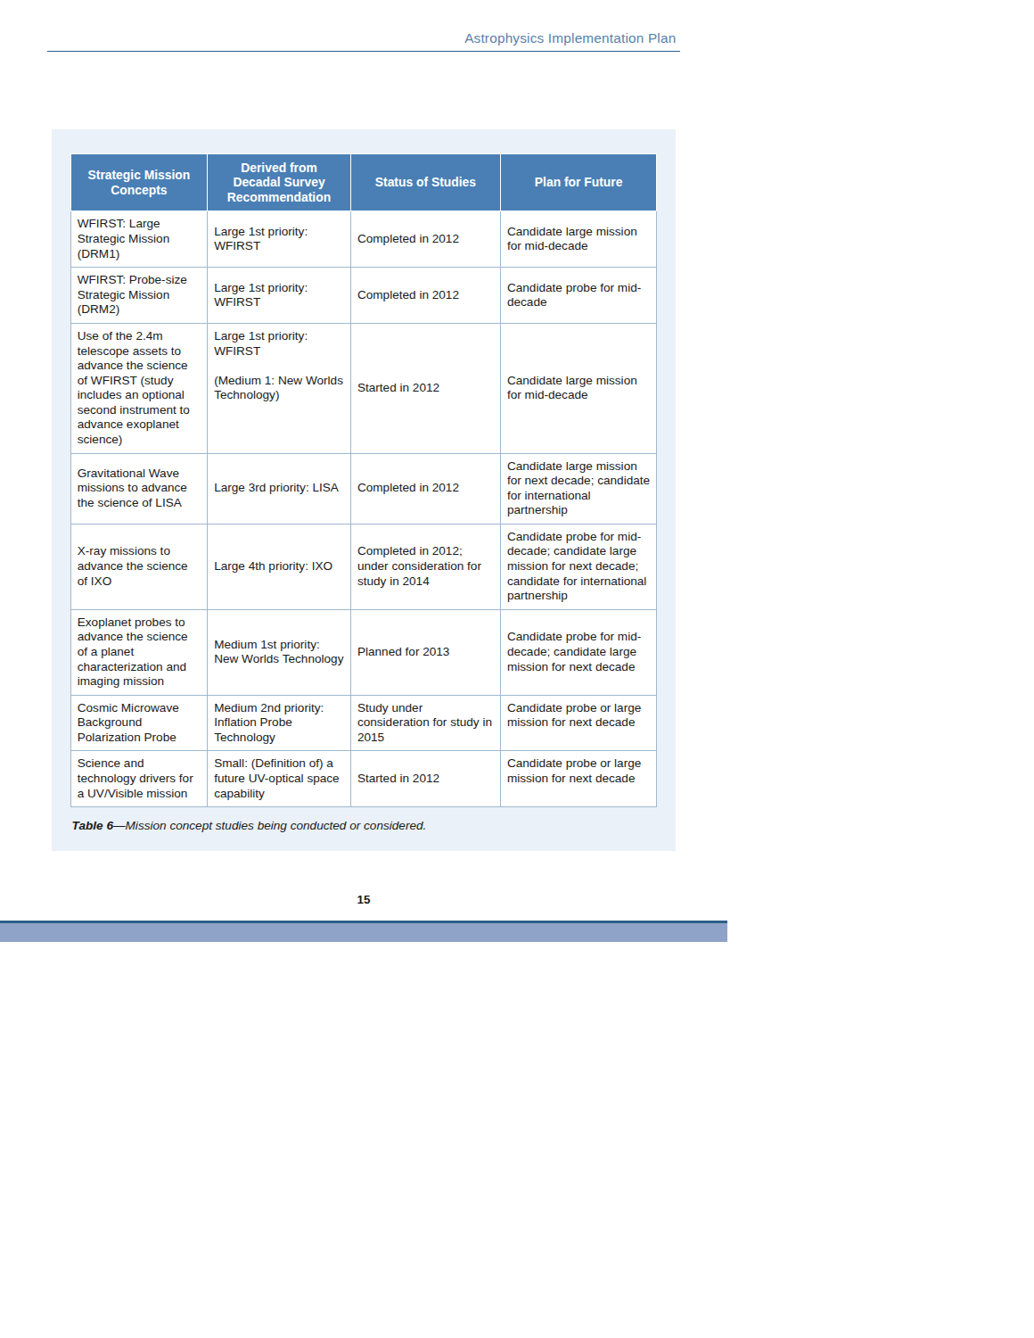Astrophysics Implementation Plan
| Strategic Mission Concepts | Derived from Decadal Survey Recommendation | Status of Studies | Plan for Future |
| --- | --- | --- | --- |
| WFIRST: Large Strategic Mission (DRM1) | Large 1st priority: WFIRST | Completed in 2012 | Candidate large mission for mid-decade |
| WFIRST: Probe-size Strategic Mission (DRM2) | Large 1st priority: WFIRST | Completed in 2012 | Candidate probe for mid-decade |
| Use of the 2.4m telescope assets to advance the science of WFIRST (study includes an optional second instrument to advance exoplanet science) | Large 1st priority: WFIRST (Medium 1: New Worlds Technology) | Started in 2012 | Candidate large mission for mid-decade |
| Gravitational Wave missions to advance the science of LISA | Large 3rd priority: LISA | Completed in 2012 | Candidate large mission for next decade; candidate for international partnership |
| X-ray missions to advance the science of IXO | Large 4th priority: IXO | Completed in 2012; under consideration for study in 2014 | Candidate probe for mid-decade; candidate large mission for next decade; candidate for international partnership |
| Exoplanet probes to advance the science of a planet characterization and imaging mission | Medium 1st priority: New Worlds Technology | Planned for 2013 | Candidate probe for mid-decade; candidate large mission for next decade |
| Cosmic Microwave Background Polarization Probe | Medium 2nd priority: Inflation Probe Technology | Study under consideration for study in 2015 | Candidate probe or large mission for next decade |
| Science and technology drivers for a UV/Visible mission | Small: (Definition of) a future UV-optical space capability | Started in 2012 | Candidate probe or large mission for next decade |
Table 6—Mission concept studies being conducted or considered.
15